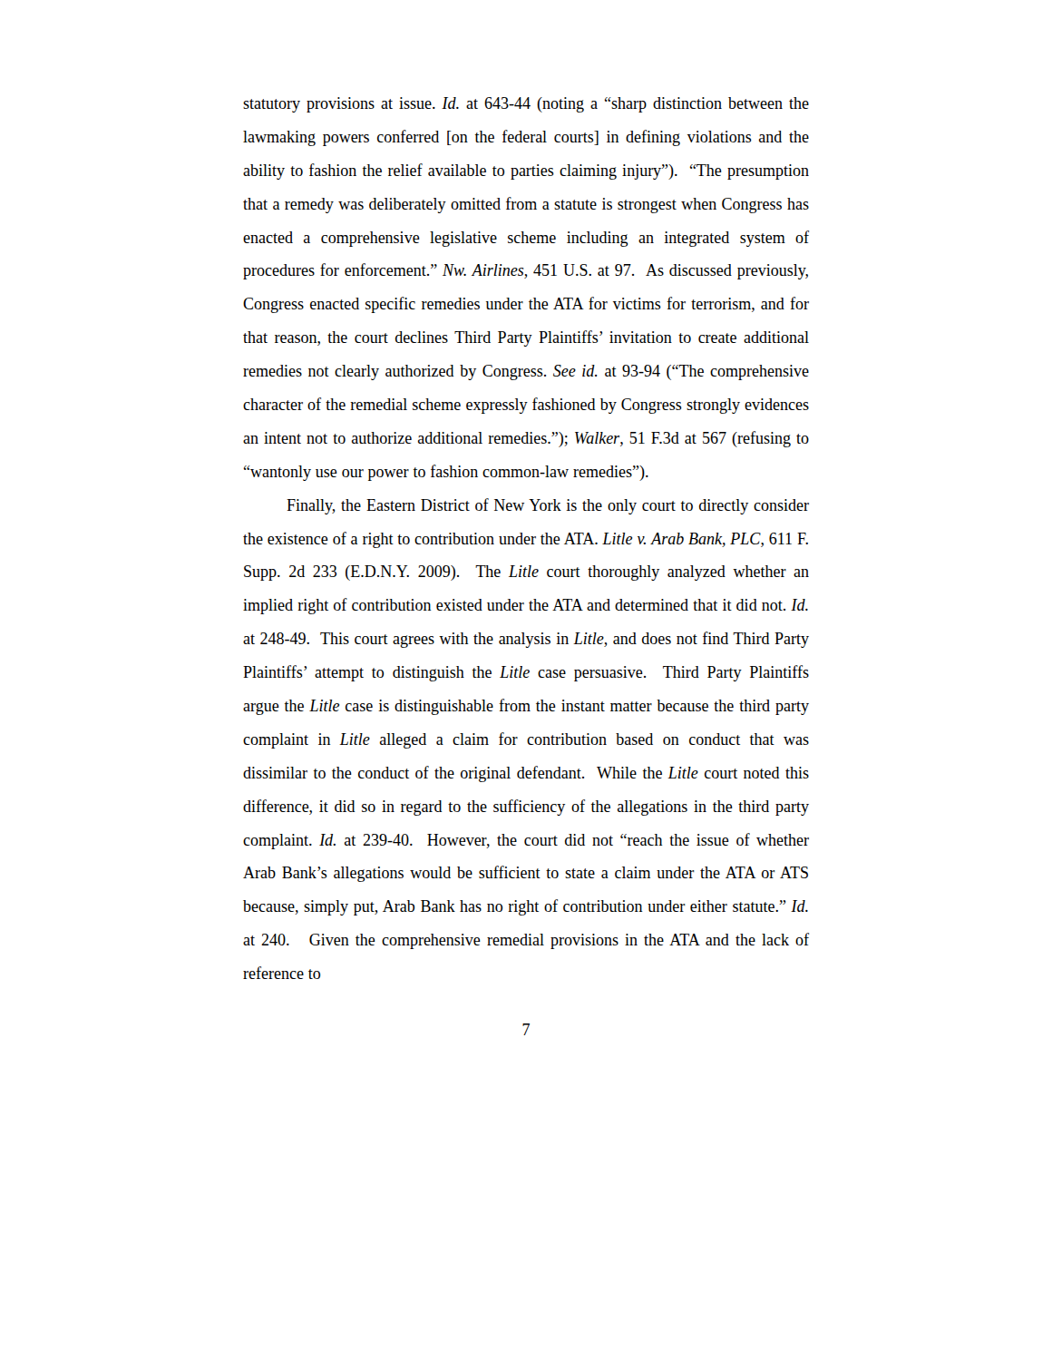statutory provisions at issue. Id. at 643-44 (noting a “sharp distinction between the lawmaking powers conferred [on the federal courts] in defining violations and the ability to fashion the relief available to parties claiming injury”). “The presumption that a remedy was deliberately omitted from a statute is strongest when Congress has enacted a comprehensive legislative scheme including an integrated system of procedures for enforcement.” Nw. Airlines, 451 U.S. at 97. As discussed previously, Congress enacted specific remedies under the ATA for victims for terrorism, and for that reason, the court declines Third Party Plaintiffs’ invitation to create additional remedies not clearly authorized by Congress. See id. at 93-94 (“The comprehensive character of the remedial scheme expressly fashioned by Congress strongly evidences an intent not to authorize additional remedies.”); Walker, 51 F.3d at 567 (refusing to “wantonly use our power to fashion common-law remedies”).
Finally, the Eastern District of New York is the only court to directly consider the existence of a right to contribution under the ATA. Litle v. Arab Bank, PLC, 611 F. Supp. 2d 233 (E.D.N.Y. 2009). The Litle court thoroughly analyzed whether an implied right of contribution existed under the ATA and determined that it did not. Id. at 248-49. This court agrees with the analysis in Litle, and does not find Third Party Plaintiffs’ attempt to distinguish the Litle case persuasive. Third Party Plaintiffs argue the Litle case is distinguishable from the instant matter because the third party complaint in Litle alleged a claim for contribution based on conduct that was dissimilar to the conduct of the original defendant. While the Litle court noted this difference, it did so in regard to the sufficiency of the allegations in the third party complaint. Id. at 239-40. However, the court did not “reach the issue of whether Arab Bank’s allegations would be sufficient to state a claim under the ATA or ATS because, simply put, Arab Bank has no right of contribution under either statute.” Id. at 240. Given the comprehensive remedial provisions in the ATA and the lack of reference to
7